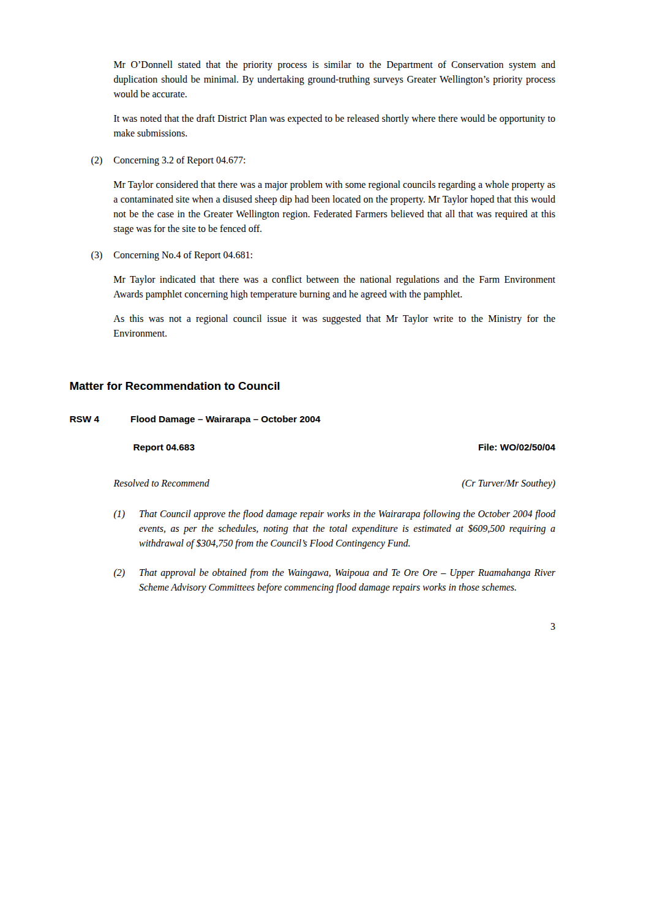Mr O’Donnell stated that the priority process is similar to the Department of Conservation system and duplication should be minimal. By undertaking ground-truthing surveys Greater Wellington’s priority process would be accurate.
It was noted that the draft District Plan was expected to be released shortly where there would be opportunity to make submissions.
(2)
Concerning 3.2 of Report 04.677:
Mr Taylor considered that there was a major problem with some regional councils regarding a whole property as a contaminated site when a disused sheep dip had been located on the property. Mr Taylor hoped that this would not be the case in the Greater Wellington region. Federated Farmers believed that all that was required at this stage was for the site to be fenced off.
(3)
Concerning No.4 of Report 04.681:
Mr Taylor indicated that there was a conflict between the national regulations and the Farm Environment Awards pamphlet concerning high temperature burning and he agreed with the pamphlet.
As this was not a regional council issue it was suggested that Mr Taylor write to the Ministry for the Environment.
Matter for Recommendation to Council
RSW 4
Flood Damage – Wairarapa – October 2004
Report 04.683
File: WO/02/50/04
Resolved to Recommend
(Cr Turver/Mr Southey)
(1)
That Council approve the flood damage repair works in the Wairarapa following the October 2004 flood events, as per the schedules, noting that the total expenditure is estimated at $609,500 requiring a withdrawal of $304,750 from the Council’s Flood Contingency Fund.
(2)
That approval be obtained from the Waingawa, Waipoua and Te Ore Ore – Upper Ruamahanga River Scheme Advisory Committees before commencing flood damage repairs works in those schemes.
3